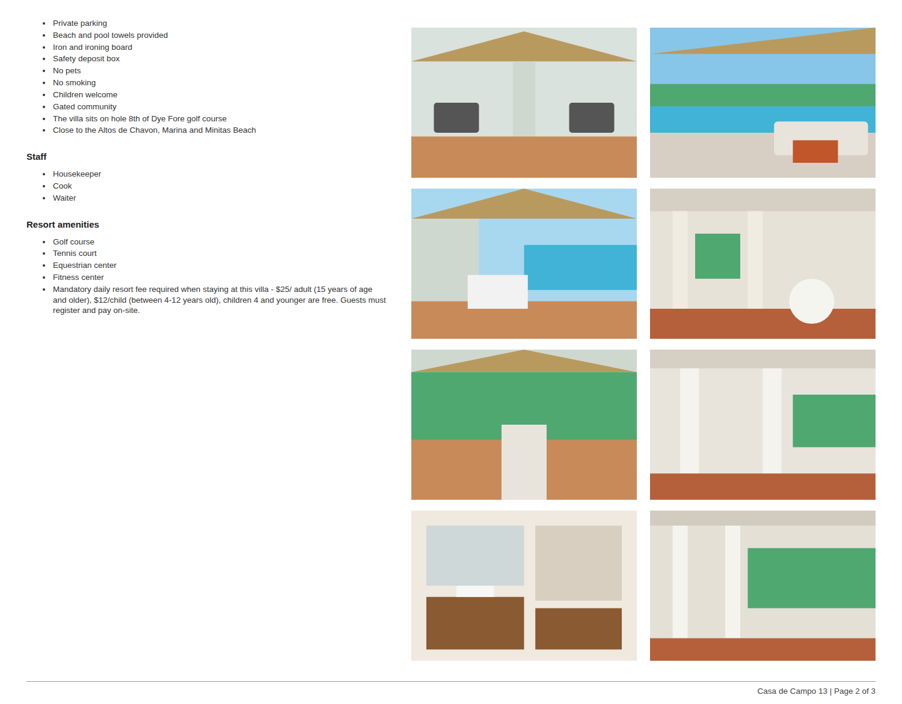Private parking
Beach and pool towels provided
Iron and ironing board
Safety deposit box
No pets
No smoking
Children welcome
Gated community
The villa sits on hole 8th of Dye Fore golf course
Close to the Altos de Chavon, Marina and Minitas Beach
Staff
Housekeeper
Cook
Waiter
Resort amenities
Golf course
Tennis court
Equestrian center
Fitness center
Mandatory daily resort fee required when staying at this villa - $25/ adult (15 years of age and older), $12/child (between 4-12 years old), children 4 and younger are free. Guests must register and pay on-site.
Casa de Campo 13 | Page 2 of 3